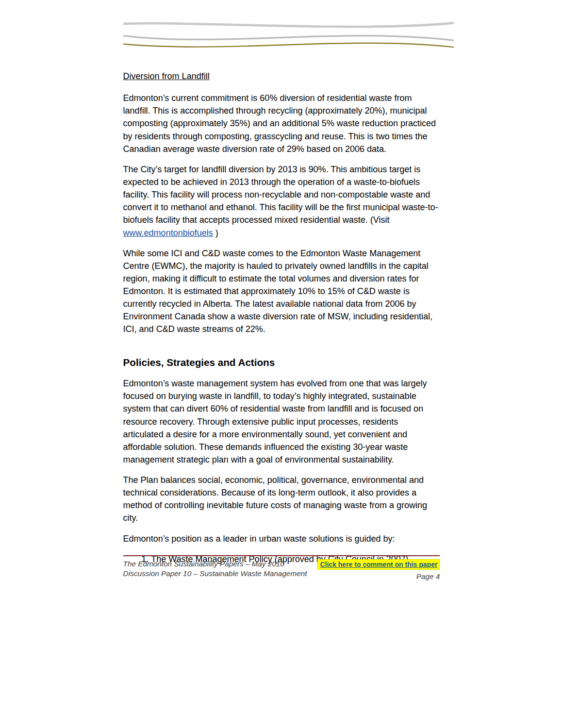Diversion from Landfill
Edmonton’s current commitment is 60% diversion of residential waste from landfill. This is accomplished through recycling (approximately 20%), municipal composting (approximately 35%) and an additional 5% waste reduction practiced by residents through composting, grasscycling and reuse. This is two times the Canadian average waste diversion rate of 29% based on 2006 data.
The City’s target for landfill diversion by 2013 is 90%. This ambitious target is expected to be achieved in 2013 through the operation of a waste-to-biofuels facility. This facility will process non-recyclable and non-compostable waste and convert it to methanol and ethanol. This facility will be the first municipal waste-to-biofuels facility that accepts processed mixed residential waste. (Visit www.edmontonbiofuels )
While some ICI and C&D waste comes to the Edmonton Waste Management Centre (EWMC), the majority is hauled to privately owned landfills in the capital region, making it difficult to estimate the total volumes and diversion rates for Edmonton. It is estimated that approximately 10% to 15% of C&D waste is currently recycled in Alberta. The latest available national data from 2006 by Environment Canada show a waste diversion rate of MSW, including residential, ICI, and C&D waste streams of 22%.
Policies, Strategies and Actions
Edmonton’s waste management system has evolved from one that was largely focused on burying waste in landfill, to today’s highly integrated, sustainable system that can divert 60% of residential waste from landfill and is focused on resource recovery. Through extensive public input processes, residents articulated a desire for a more environmentally sound, yet convenient and affordable solution. These demands influenced the existing 30-year waste management strategic plan with a goal of environmental sustainability.
The Plan balances social, economic, political, governance, environmental and technical considerations. Because of its long-term outlook, it also provides a method of controlling inevitable future costs of managing waste from a growing city.
Edmonton’s position as a leader in urban waste solutions is guided by:
The Waste Management Policy (approved by City Council in 2007)
The Edmonton Sustainability Papers – May 2010
Discussion Paper 10 – Sustainable Waste Management
Click here to comment on this paper
Page 4